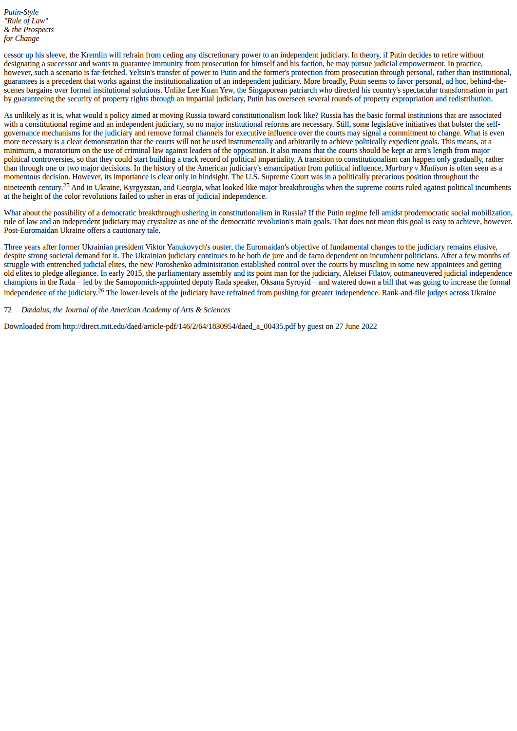Putin-Style
"Rule of Law"
& the Prospects
for Change
cessor up his sleeve, the Kremlin will refrain from ceding any discretionary power to an independent judiciary. In theory, if Putin decides to retire without designating a successor and wants to guarantee immunity from prosecution for himself and his faction, he may pursue judicial empowerment. In practice, however, such a scenario is far-fetched. Yeltsin's transfer of power to Putin and the former's protection from prosecution through personal, rather than institutional, guarantees is a precedent that works against the institutionalization of an independent judiciary. More broadly, Putin seems to favor personal, ad hoc, behind-the-scenes bargains over formal institutional solutions. Unlike Lee Kuan Yew, the Singaporean patriarch who directed his country's spectacular transformation in part by guaranteeing the security of property rights through an impartial judiciary, Putin has overseen several rounds of property expropriation and redistribution.
As unlikely as it is, what would a policy aimed at moving Russia toward constitutionalism look like? Russia has the basic formal institutions that are associated with a constitutional regime and an independent judiciary, so no major institutional reforms are necessary. Still, some legislative initiatives that bolster the self-governance mechanisms for the judiciary and remove formal channels for executive influence over the courts may signal a commitment to change. What is even more necessary is a clear demonstration that the courts will not be used instrumentally and arbitrarily to achieve politically expedient goals. This means, at a minimum, a moratorium on the use of criminal law against leaders of the opposition. It also means that the courts should be kept at arm's length from major political controversies, so that they could start building a track record of political impartiality. A transition to constitutionalism can happen only gradually, rather than through one or two major decisions. In the history of the American judiciary's emancipation from political influence, Marbury v Madison is often seen as a momentous decision. However, its importance is clear only in hindsight. The U.S. Supreme Court was in a politically precarious position throughout the nineteenth century.25 And in Ukraine, Kyrgyzstan, and Georgia, what looked like major breakthroughs when the supreme courts ruled against political incumbents at the height of the color revolutions failed to usher in eras of judicial independence.
What about the possibility of a democratic breakthrough ushering in constitutionalism in Russia? If the Putin regime fell amidst prodemocratic social mobilization, rule of law and an independent judiciary may crystalize as one of the democratic revolution's main goals. That does not mean this goal is easy to achieve, however. Post-Euromaidan Ukraine offers a cautionary tale.
Three years after former Ukrainian president Viktor Yanukovych's ouster, the Euromaidan's objective of fundamental changes to the judiciary remains elusive, despite strong societal demand for it. The Ukrainian judiciary continues to be both de jure and de facto dependent on incumbent politicians. After a few months of struggle with entrenched judicial elites, the new Poroshenko administration established control over the courts by muscling in some new appointees and getting old elites to pledge allegiance. In early 2015, the parliamentary assembly and its point man for the judiciary, Aleksei Filatov, outmaneuvered judicial independence champions in the Rada – led by the Samopomich-appointed deputy Rada speaker, Oksana Syroyid – and watered down a bill that was going to increase the formal independence of the judiciary.26 The lower-levels of the judiciary have refrained from pushing for greater independence. Rank-and-file judges across Ukraine
72 Dædalus, the Journal of the American Academy of Arts & Sciences
Downloaded from http://direct.mit.edu/daed/article-pdf/146/2/64/1830954/daed_a_00435.pdf by guest on 27 June 2022